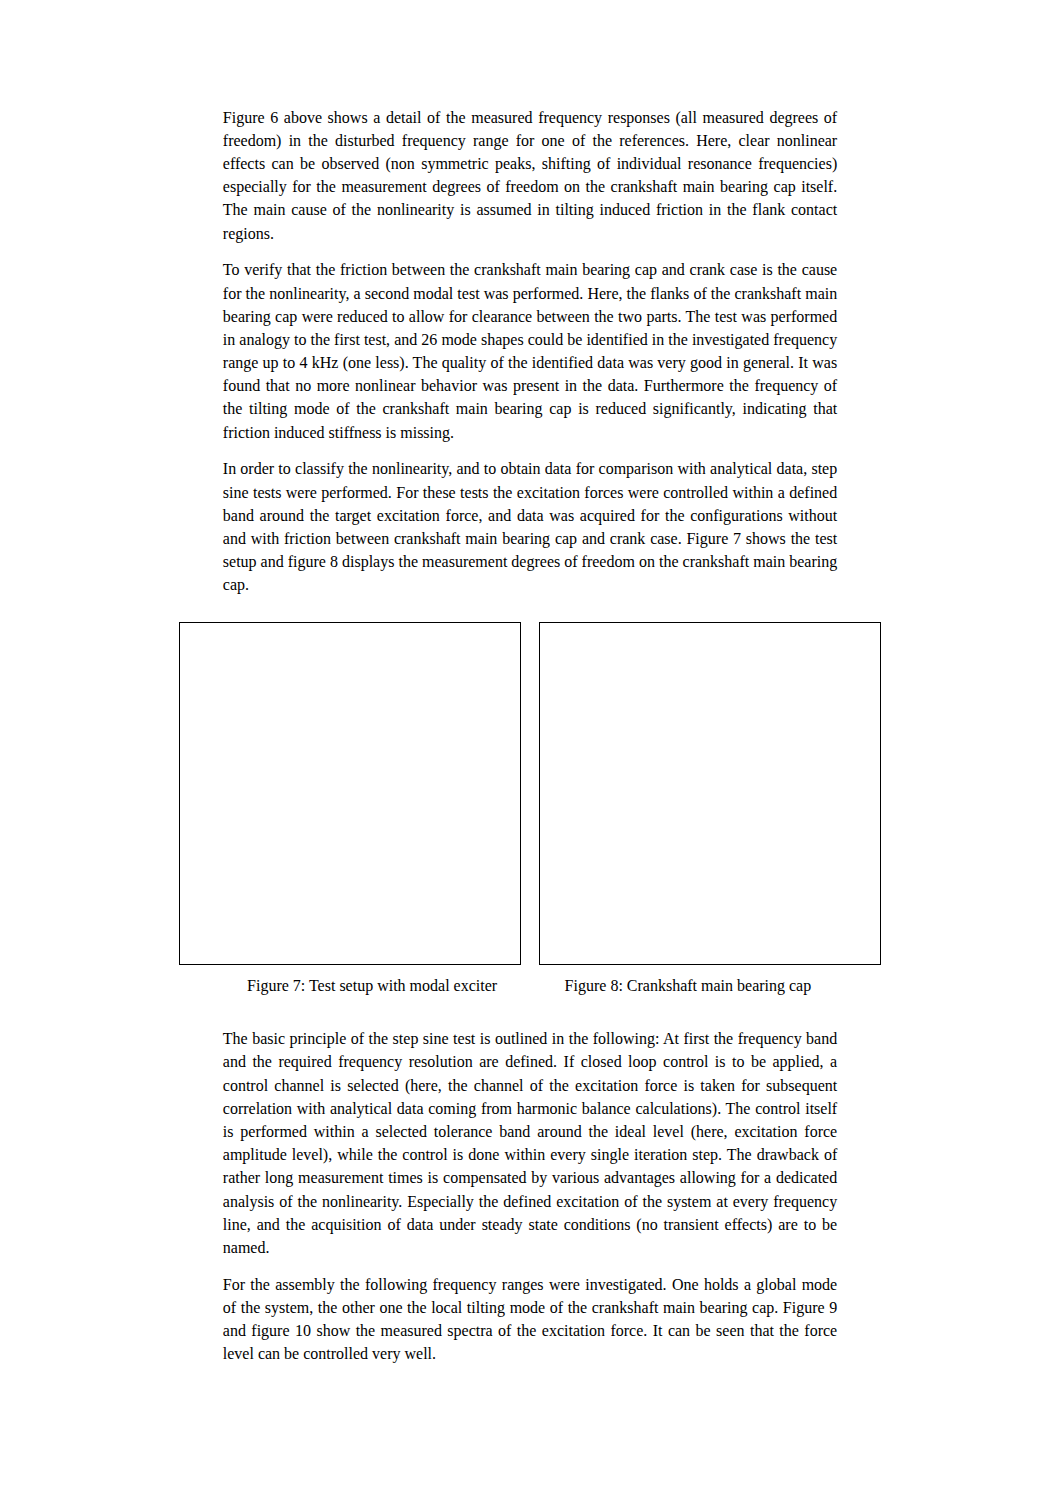Figure 6 above shows a detail of the measured frequency responses (all measured degrees of freedom) in the disturbed frequency range for one of the references. Here, clear nonlinear effects can be observed (non symmetric peaks, shifting of individual resonance frequencies) especially for the measurement degrees of freedom on the crankshaft main bearing cap itself. The main cause of the nonlinearity is assumed in tilting induced friction in the flank contact regions.
To verify that the friction between the crankshaft main bearing cap and crank case is the cause for the nonlinearity, a second modal test was performed. Here, the flanks of the crankshaft main bearing cap were reduced to allow for clearance between the two parts. The test was performed in analogy to the first test, and 26 mode shapes could be identified in the investigated frequency range up to 4 kHz (one less). The quality of the identified data was very good in general. It was found that no more nonlinear behavior was present in the data. Furthermore the frequency of the tilting mode of the crankshaft main bearing cap is reduced significantly, indicating that friction induced stiffness is missing.
In order to classify the nonlinearity, and to obtain data for comparison with analytical data, step sine tests were performed. For these tests the excitation forces were controlled within a defined band around the target excitation force, and data was acquired for the configurations without and with friction between crankshaft main bearing cap and crank case. Figure 7 shows the test setup and figure 8 displays the measurement degrees of freedom on the crankshaft main bearing cap.
Figure 7: Test setup with modal exciter Figure 8: Crankshaft main bearing cap
The basic principle of the step sine test is outlined in the following: At first the frequency band and the required frequency resolution are defined. If closed loop control is to be applied, a control channel is selected (here, the channel of the excitation force is taken for subsequent correlation with analytical data coming from harmonic balance calculations). The control itself is performed within a selected tolerance band around the ideal level (here, excitation force amplitude level), while the control is done within every single iteration step. The drawback of rather long measurement times is compensated by various advantages allowing for a dedicated analysis of the nonlinearity. Especially the defined excitation of the system at every frequency line, and the acquisition of data under steady state conditions (no transient effects) are to be named.
For the assembly the following frequency ranges were investigated. One holds a global mode of the system, the other one the local tilting mode of the crankshaft main bearing cap. Figure 9 and figure 10 show the measured spectra of the excitation force. It can be seen that the force level can be controlled very well.